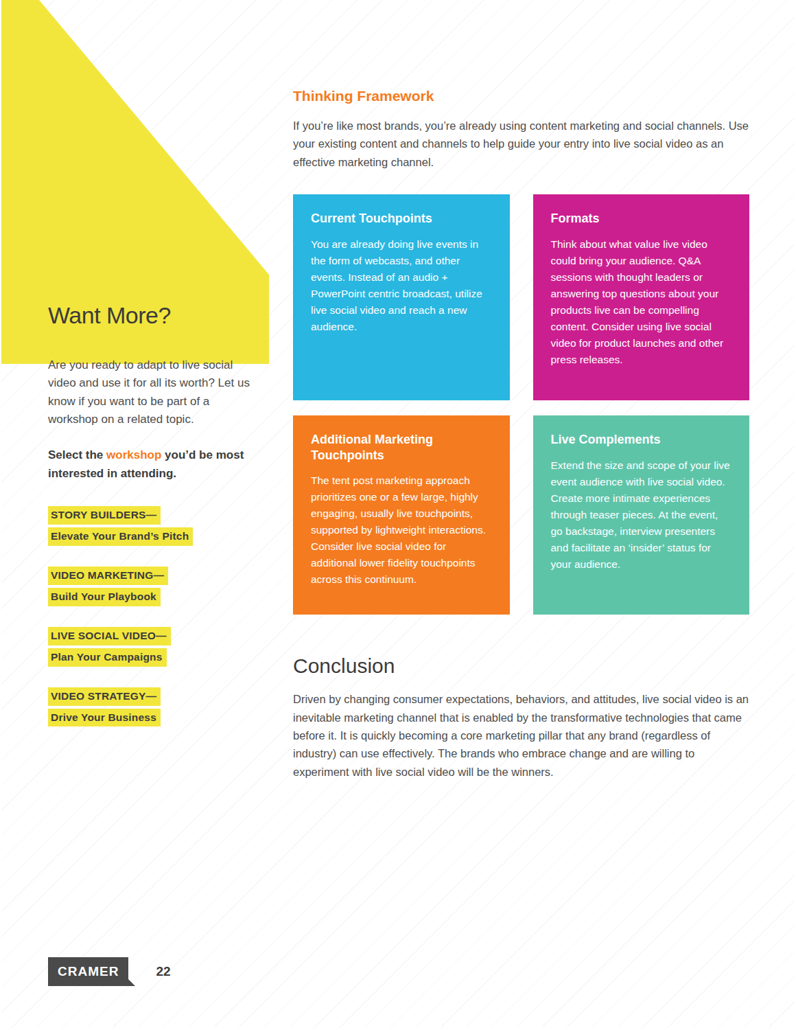Want More?
Are you ready to adapt to live social video and use it for all its worth? Let us know if you want to be part of a workshop on a related topic.
Select the workshop you’d be most interested in attending.
STORY BUILDERS—
Elevate Your Brand’s Pitch
VIDEO MARKETING—
Build Your Playbook
LIVE SOCIAL VIDEO—
Plan Your Campaigns
VIDEO STRATEGY—
Drive Your Business
Thinking Framework
If you’re like most brands, you’re already using content marketing and social channels. Use your existing content and channels to help guide your entry into live social video as an effective marketing channel.
Current Touchpoints
You are already doing live events in the form of webcasts, and other events. Instead of an audio + PowerPoint centric broadcast, utilize live social video and reach a new audience.
Formats
Think about what value live video could bring your audience. Q&A sessions with thought leaders or answering top questions about your products live can be compelling content. Consider using live social video for product launches and other press releases.
Additional Marketing Touchpoints
The tent post marketing approach prioritizes one or a few large, highly engaging, usually live touchpoints, supported by lightweight interactions. Consider live social video for additional lower fidelity touchpoints across this continuum.
Live Complements
Extend the size and scope of your live event audience with live social video. Create more intimate experiences through teaser pieces. At the event, go backstage, interview presenters and facilitate an ‘insider’ status for your audience.
Conclusion
Driven by changing consumer expectations, behaviors, and attitudes, live social video is an inevitable marketing channel that is enabled by the transformative technologies that came before it. It is quickly becoming a core marketing pillar that any brand (regardless of industry) can use effectively. The brands who embrace change and are willing to experiment with live social video will be the winners.
CRAMER
22